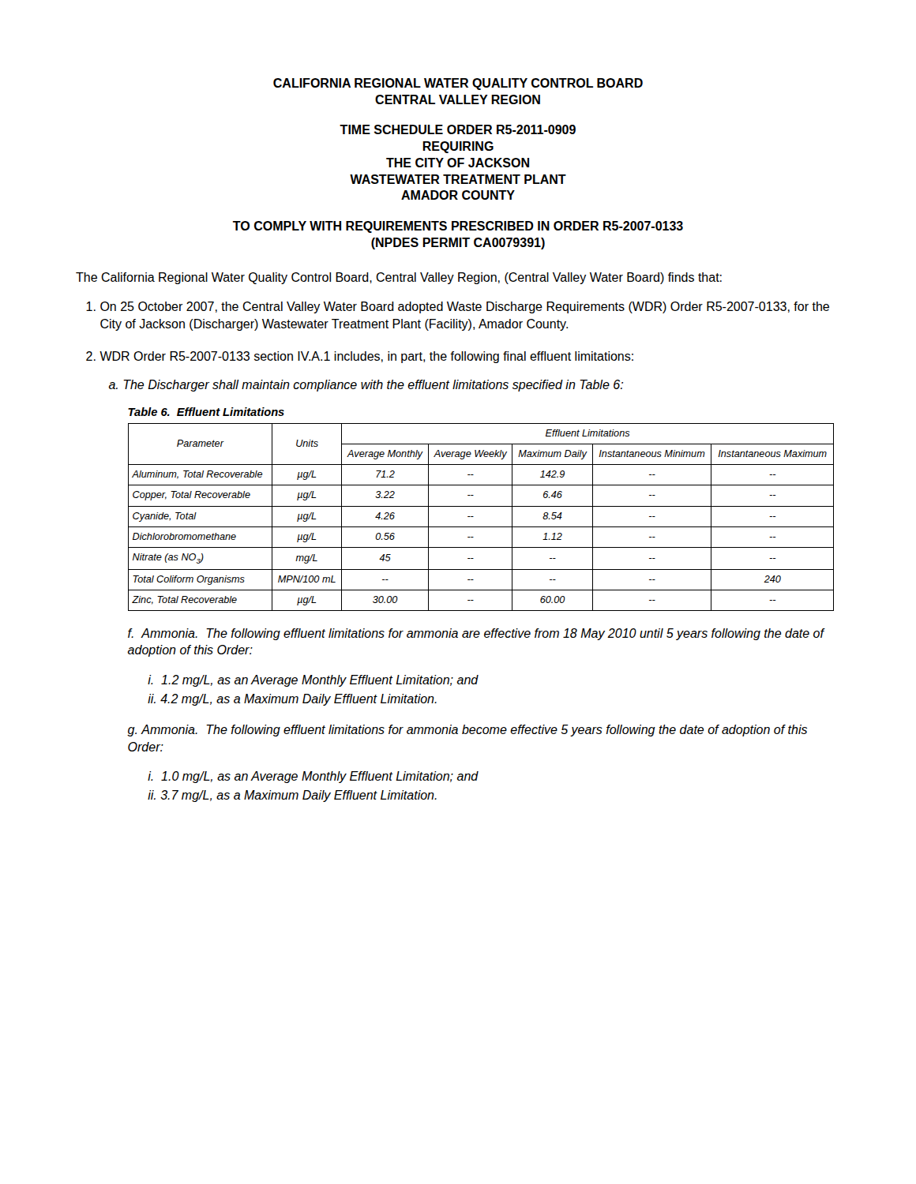CALIFORNIA REGIONAL WATER QUALITY CONTROL BOARD
CENTRAL VALLEY REGION
TIME SCHEDULE ORDER R5-2011-0909
REQUIRING
THE CITY OF JACKSON
WASTEWATER TREATMENT PLANT
AMADOR COUNTY
TO COMPLY WITH REQUIREMENTS PRESCRIBED IN ORDER R5-2007-0133
(NPDES PERMIT CA0079391)
The California Regional Water Quality Control Board, Central Valley Region, (Central Valley Water Board) finds that:
On 25 October 2007, the Central Valley Water Board adopted Waste Discharge Requirements (WDR) Order R5-2007-0133, for the City of Jackson (Discharger) Wastewater Treatment Plant (Facility), Amador County.
WDR Order R5-2007-0133 section IV.A.1 includes, in part, the following final effluent limitations:
The Discharger shall maintain compliance with the effluent limitations specified in Table 6:
Table 6. Effluent Limitations
| Parameter | Units | Effluent Limitations |
| --- | --- | --- |
| Average Monthly | Average Weekly | Maximum Daily | Instantaneous Minimum | Instantaneous Maximum |
| Aluminum, Total Recoverable | µg/L | 71.2 | -- | 142.9 | -- | -- |
| Copper, Total Recoverable | µg/L | 3.22 | -- | 6.46 | -- | -- |
| Cyanide, Total | µg/L | 4.26 | -- | 8.54 | -- | -- |
| Dichlorobromomethane | µg/L | 0.56 | -- | 1.12 | -- | -- |
| Nitrate (as NO 3 ) | mg/L | 45 | -- | -- | -- | -- |
| Total Coliform Organisms | MPN/100 mL | -- | -- | -- | -- | 240 |
| Zinc, Total Recoverable | µg/L | 30.00 | -- | 60.00 | -- | -- |
f. Ammonia. The following effluent limitations for ammonia are effective from 18 May 2010 until 5 years following the date of adoption of this Order:
i. 1.2 mg/L, as an Average Monthly Effluent Limitation; and
ii. 4.2 mg/L, as a Maximum Daily Effluent Limitation.
g. Ammonia. The following effluent limitations for ammonia become effective 5 years following the date of adoption of this Order:
i. 1.0 mg/L, as an Average Monthly Effluent Limitation; and
ii. 3.7 mg/L, as a Maximum Daily Effluent Limitation.